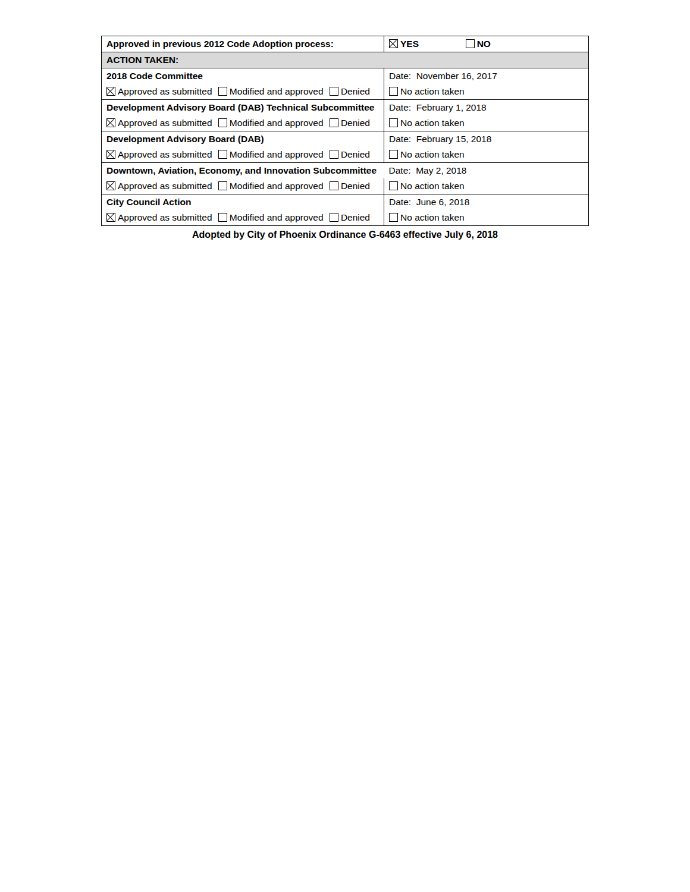| Approved in previous 2012 Code Adoption process: | YES NO |
| ACTION TAKEN: |
| 2018 Code Committee | Date: November 16, 2017 |
| Approved as submitted Modified and approved Denied | No action taken |
| Development Advisory Board (DAB) Technical Subcommittee | Date: February 1, 2018 |
| Approved as submitted Modified and approved Denied | No action taken |
| Development Advisory Board (DAB) | Date: February 15, 2018 |
| Approved as submitted Modified and approved Denied | No action taken |
| Downtown, Aviation, Economy, and Innovation Subcommittee | Date: May 2, 2018 |
| Approved as submitted Modified and approved Denied | No action taken |
| City Council Action | Date: June 6, 2018 |
| Approved as submitted Modified and approved Denied | No action taken |
Adopted by City of Phoenix Ordinance G-6463 effective July 6, 2018